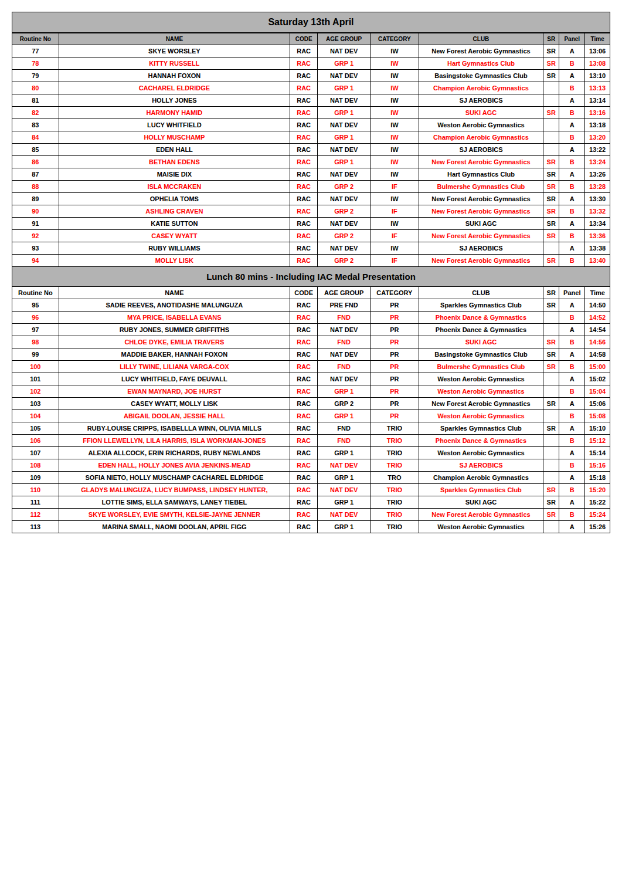Saturday 13th April
| Routine No | NAME | CODE | AGE GROUP | CATEGORY | CLUB | SR | Panel | Time |
| --- | --- | --- | --- | --- | --- | --- | --- | --- |
| 77 | SKYE WORSLEY | RAC | NAT DEV | IW | New Forest Aerobic Gymnastics | SR | A | 13:06 |
| 78 | KITTY RUSSELL | RAC | GRP 1 | IW | Hart Gymnastics Club | SR | B | 13:08 |
| 79 | HANNAH FOXON | RAC | NAT DEV | IW | Basingstoke Gymnastics Club | SR | A | 13:10 |
| 80 | CACHAREL ELDRIDGE | RAC | GRP 1 | IW | Champion Aerobic Gymnastics | | B | 13:13 |
| 81 | HOLLY JONES | RAC | NAT DEV | IW | SJ AEROBICS | | A | 13:14 |
| 82 | HARMONY HAMID | RAC | GRP 1 | IW | SUKI AGC | SR | B | 13:16 |
| 83 | LUCY WHITFIELD | RAC | NAT DEV | IW | Weston Aerobic Gymnastics | | A | 13:18 |
| 84 | HOLLY MUSCHAMP | RAC | GRP 1 | IW | Champion Aerobic Gymnastics | | B | 13:20 |
| 85 | EDEN HALL | RAC | NAT DEV | IW | SJ AEROBICS | | A | 13:22 |
| 86 | BETHAN EDENS | RAC | GRP 1 | IW | New Forest Aerobic Gymnastics | SR | B | 13:24 |
| 87 | MAISIE DIX | RAC | NAT DEV | IW | Hart Gymnastics Club | SR | A | 13:26 |
| 88 | ISLA MCCRAKEN | RAC | GRP 2 | IF | Bulmershe Gymnastics Club | SR | B | 13:28 |
| 89 | OPHELIA TOMS | RAC | NAT DEV | IW | New Forest Aerobic Gymnastics | SR | A | 13:30 |
| 90 | ASHLING CRAVEN | RAC | GRP 2 | IF | New Forest Aerobic Gymnastics | SR | B | 13:32 |
| 91 | KATIE SUTTON | RAC | NAT DEV | IW | SUKI AGC | SR | A | 13:34 |
| 92 | CASEY WYATT | RAC | GRP 2 | IF | New Forest Aerobic Gymnastics | SR | B | 13:36 |
| 93 | RUBY WILLIAMS | RAC | NAT DEV | IW | SJ AEROBICS | | A | 13:38 |
| 94 | MOLLY LISK | RAC | GRP 2 | IF | New Forest Aerobic Gymnastics | SR | B | 13:40 |
| Lunch 80 mins - Including IAC Medal Presentation |
| Routine No | NAME | CODE | AGE GROUP | CATEGORY | CLUB | SR | Panel | Time |
| 95 | SADIE REEVES, ANOTIDASHE MALUNGUZA | RAC | PRE FND | PR | Sparkles Gymnastics Club | SR | A | 14:50 |
| 96 | MYA PRICE, ISABELLA EVANS | RAC | FND | PR | Phoenix Dance & Gymnastics | | B | 14:52 |
| 97 | RUBY JONES, SUMMER GRIFFITHS | RAC | NAT DEV | PR | Phoenix Dance & Gymnastics | | A | 14:54 |
| 98 | CHLOE DYKE, EMILIA TRAVERS | RAC | FND | PR | SUKI AGC | SR | B | 14:56 |
| 99 | MADDIE BAKER, HANNAH FOXON | RAC | NAT DEV | PR | Basingstoke Gymnastics Club | SR | A | 14:58 |
| 100 | LILLY TWINE, LILIANA VARGA-COX | RAC | FND | PR | Bulmershe Gymnastics Club | SR | B | 15:00 |
| 101 | LUCY WHITFIELD, FAYE DEUVALL | RAC | NAT DEV | PR | Weston Aerobic Gymnastics | | A | 15:02 |
| 102 | EWAN MAYNARD, JOE HURST | RAC | GRP 1 | PR | Weston Aerobic Gymnastics | | B | 15:04 |
| 103 | CASEY WYATT, MOLLY LISK | RAC | GRP 2 | PR | New Forest Aerobic Gymnastics | SR | A | 15:06 |
| 104 | ABIGAIL DOOLAN, JESSIE HALL | RAC | GRP 1 | PR | Weston Aerobic Gymnastics | | B | 15:08 |
| 105 | RUBY-LOUISE CRIPPS, ISABELLLA WINN, OLIVIA MILLS | RAC | FND | TRIO | Sparkles Gymnastics Club | SR | A | 15:10 |
| 106 | FFION LLEWELLYN, LILA HARRIS, ISLA WORKMAN-JONES | RAC | FND | TRIO | Phoenix Dance & Gymnastics | | B | 15:12 |
| 107 | ALEXIA ALLCOCK, ERIN RICHARDS, RUBY NEWLANDS | RAC | GRP 1 | TRIO | Weston Aerobic Gymnastics | | A | 15:14 |
| 108 | EDEN HALL, HOLLY JONES AVIA JENKINS-MEAD | RAC | NAT DEV | TRIO | SJ AEROBICS | | B | 15:16 |
| 109 | SOFIA NIETO, HOLLY MUSCHAMP CACHAREL ELDRIDGE | RAC | GRP 1 | TRO | Champion Aerobic Gymnastics | | A | 15:18 |
| 110 | GLADYS MALUNGUZA, LUCY BUMPASS, LINDSEY HUNTER, | RAC | NAT DEV | TRIO | Sparkles Gymnastics Club | SR | B | 15:20 |
| 111 | LOTTIE SIMS, ELLA SAMWAYS, LANEY TIEBEL | RAC | GRP 1 | TRIO | SUKI AGC | SR | A | 15:22 |
| 112 | SKYE WORSLEY, EVIE SMYTH, KELSIE-JAYNE JENNER | RAC | NAT DEV | TRIO | New Forest Aerobic Gymnastics | SR | B | 15:24 |
| 113 | MARINA SMALL, NAOMI DOOLAN, APRIL FIGG | RAC | GRP 1 | TRIO | Weston Aerobic Gymnastics | | A | 15:26 |